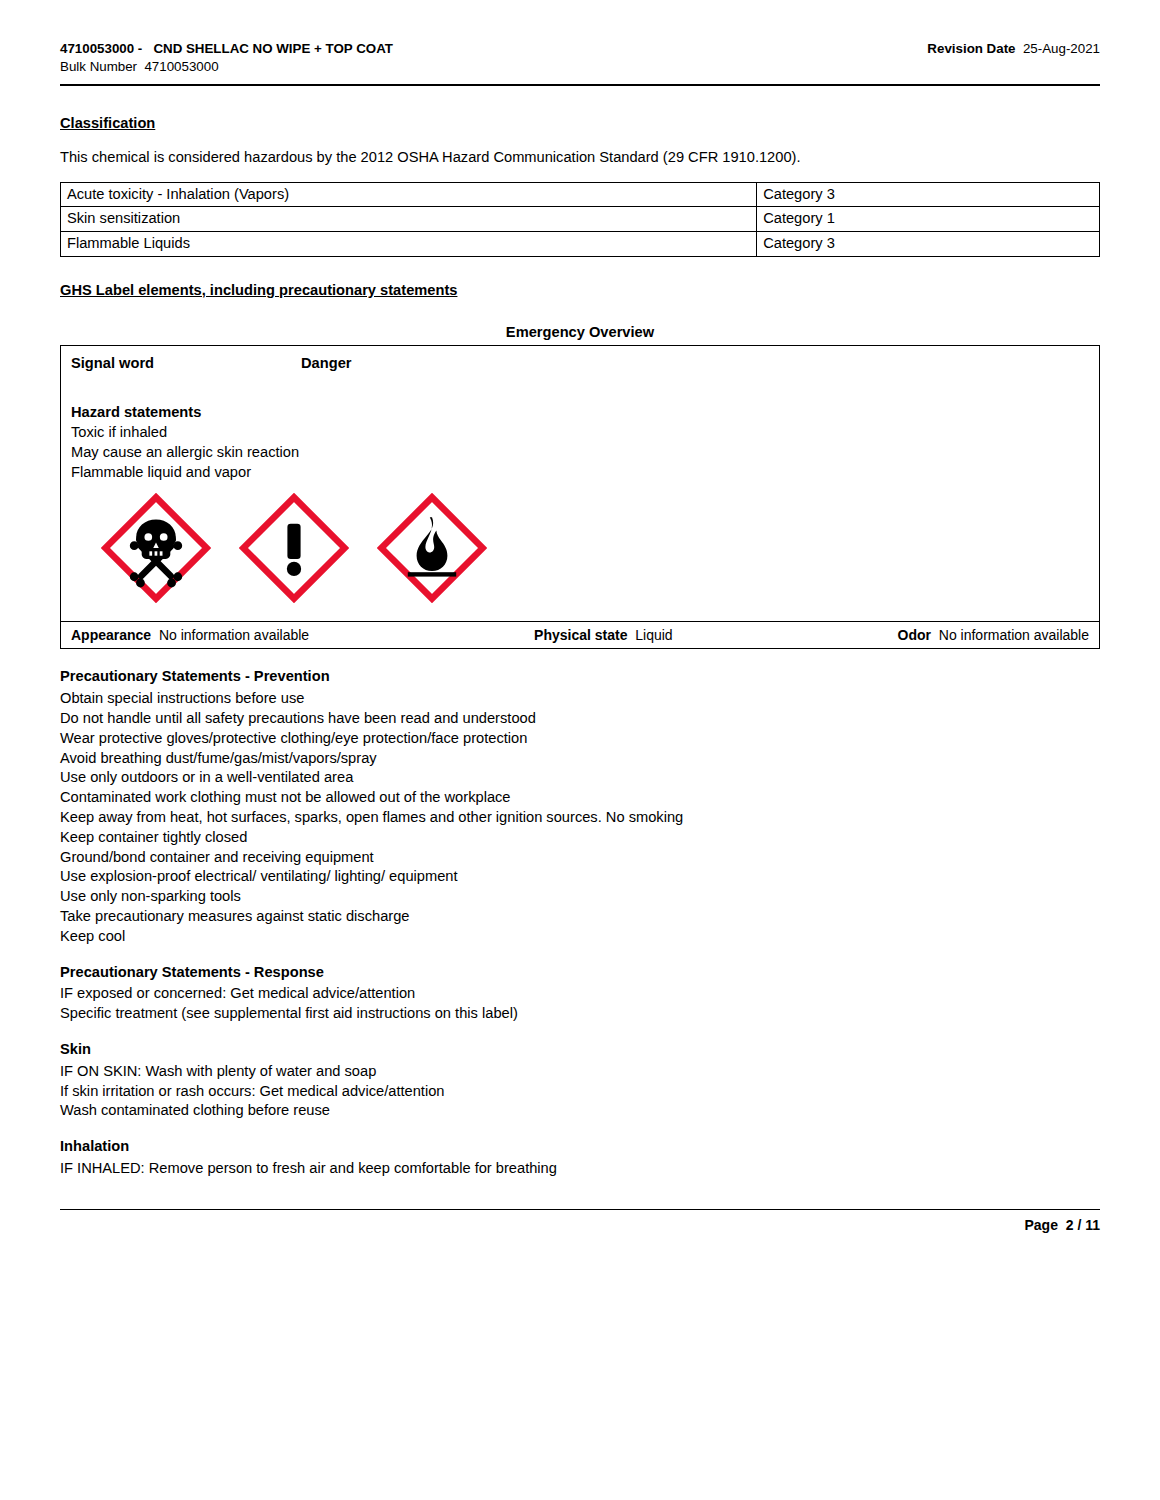4710053000 - CND SHELLAC NO WIPE + TOP COAT
Bulk Number 4710053000
Revision Date 25-Aug-2021
Classification
This chemical is considered hazardous by the 2012 OSHA Hazard Communication Standard (29 CFR 1910.1200).
| Acute toxicity - Inhalation (Vapors) | Category 3 |
| Skin sensitization | Category 1 |
| Flammable Liquids | Category 3 |
GHS Label elements, including precautionary statements
Emergency Overview
Signal word
Danger
Hazard statements
Toxic if inhaled
May cause an allergic skin reaction
Flammable liquid and vapor
Appearance No information available
Physical state Liquid
Odor No information available
Precautionary Statements - Prevention
Obtain special instructions before use
Do not handle until all safety precautions have been read and understood
Wear protective gloves/protective clothing/eye protection/face protection
Avoid breathing dust/fume/gas/mist/vapors/spray
Use only outdoors or in a well-ventilated area
Contaminated work clothing must not be allowed out of the workplace
Keep away from heat, hot surfaces, sparks, open flames and other ignition sources. No smoking
Keep container tightly closed
Ground/bond container and receiving equipment
Use explosion-proof electrical/ ventilating/ lighting/ equipment
Use only non-sparking tools
Take precautionary measures against static discharge
Keep cool
Precautionary Statements - Response
IF exposed or concerned: Get medical advice/attention
Specific treatment (see supplemental first aid instructions on this label)
Skin
IF ON SKIN: Wash with plenty of water and soap
If skin irritation or rash occurs: Get medical advice/attention
Wash contaminated clothing before reuse
Inhalation
IF INHALED: Remove person to fresh air and keep comfortable for breathing
Page 2 / 11